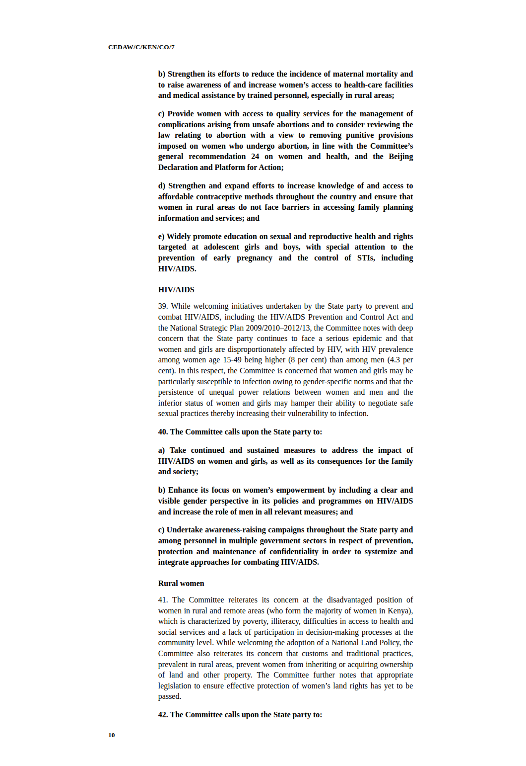CEDAW/C/KEN/CO/7
b) Strengthen its efforts to reduce the incidence of maternal mortality and to raise awareness of and increase women’s access to health-care facilities and medical assistance by trained personnel, especially in rural areas;
c) Provide women with access to quality services for the management of complications arising from unsafe abortions and to consider reviewing the law relating to abortion with a view to removing punitive provisions imposed on women who undergo abortion, in line with the Committee’s general recommendation 24 on women and health, and the Beijing Declaration and Platform for Action;
d) Strengthen and expand efforts to increase knowledge of and access to affordable contraceptive methods throughout the country and ensure that women in rural areas do not face barriers in accessing family planning information and services; and
e) Widely promote education on sexual and reproductive health and rights targeted at adolescent girls and boys, with special attention to the prevention of early pregnancy and the control of STIs, including HIV/AIDS.
HIV/AIDS
39. While welcoming initiatives undertaken by the State party to prevent and combat HIV/AIDS, including the HIV/AIDS Prevention and Control Act and the National Strategic Plan 2009/2010–2012/13, the Committee notes with deep concern that the State party continues to face a serious epidemic and that women and girls are disproportionately affected by HIV, with HIV prevalence among women age 15-49 being higher (8 per cent) than among men (4.3 per cent). In this respect, the Committee is concerned that women and girls may be particularly susceptible to infection owing to gender-specific norms and that the persistence of unequal power relations between women and men and the inferior status of women and girls may hamper their ability to negotiate safe sexual practices thereby increasing their vulnerability to infection.
40. The Committee calls upon the State party to:
a) Take continued and sustained measures to address the impact of HIV/AIDS on women and girls, as well as its consequences for the family and society;
b) Enhance its focus on women’s empowerment by including a clear and visible gender perspective in its policies and programmes on HIV/AIDS and increase the role of men in all relevant measures; and
c) Undertake awareness-raising campaigns throughout the State party and among personnel in multiple government sectors in respect of prevention, protection and maintenance of confidentiality in order to systemize and integrate approaches for combating HIV/AIDS.
Rural women
41. The Committee reiterates its concern at the disadvantaged position of women in rural and remote areas (who form the majority of women in Kenya), which is characterized by poverty, illiteracy, difficulties in access to health and social services and a lack of participation in decision-making processes at the community level. While welcoming the adoption of a National Land Policy, the Committee also reiterates its concern that customs and traditional practices, prevalent in rural areas, prevent women from inheriting or acquiring ownership of land and other property. The Committee further notes that appropriate legislation to ensure effective protection of women’s land rights has yet to be passed.
42. The Committee calls upon the State party to:
10